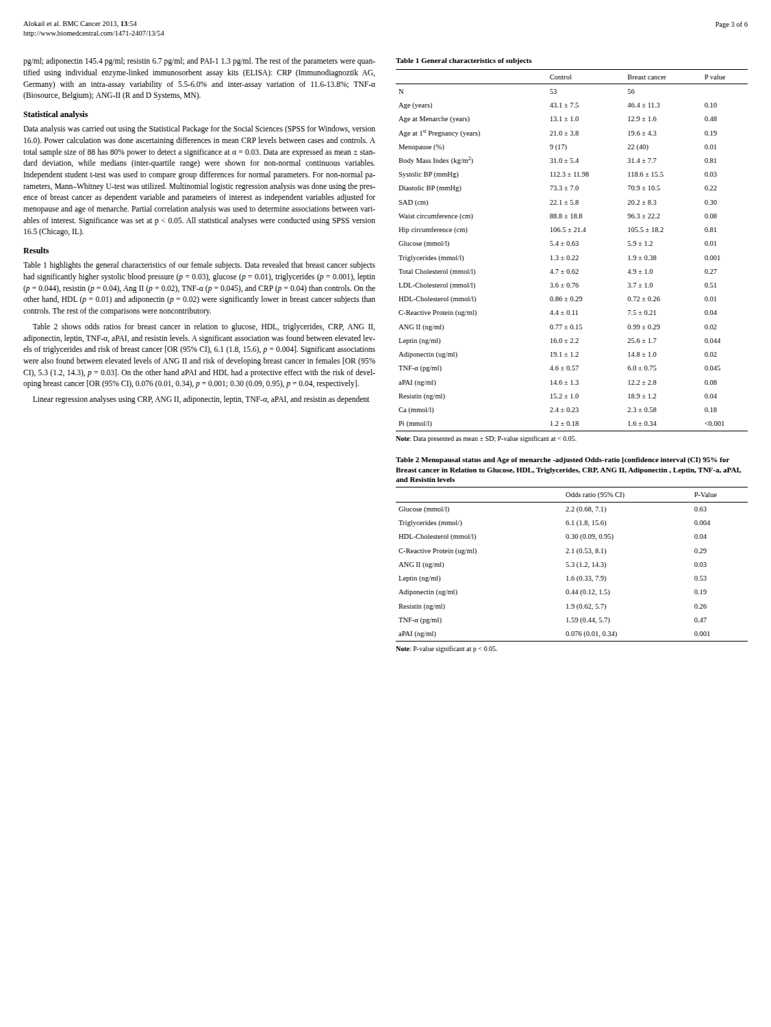Alokail et al. BMC Cancer 2013, 13:54
http://www.biomedcentral.com/1471-2407/13/54
Page 3 of 6
pg/ml; adiponectin 145.4 pg/ml; resistin 6.7 pg/ml; and PAI-1 1.3 pg/ml. The rest of the parameters were quantified using individual enzyme-linked immunosorbent assay kits (ELISA): CRP (Immunodiagnoztik AG, Germany) with an intra-assay variability of 5.5-6.0% and inter-assay variation of 11.6-13.8%; TNF-α (Biosource, Belgium); ANG-II (R and D Systems, MN).
Statistical analysis
Data analysis was carried out using the Statistical Package for the Social Sciences (SPSS for Windows, version 16.0). Power calculation was done ascertaining differences in mean CRP levels between cases and controls. A total sample size of 88 has 80% power to detect a significance at α = 0.03. Data are expressed as mean ± standard deviation, while medians (inter-quartile range) were shown for non-normal continuous variables. Independent student t-test was used to compare group differences for normal parameters. For non-normal parameters, Mann–Whitney U-test was utilized. Multinomial logistic regression analysis was done using the presence of breast cancer as dependent variable and parameters of interest as independent variables adjusted for menopause and age of menarche. Partial correlation analysis was used to determine associations between variables of interest. Significance was set at p < 0.05. All statistical analyses were conducted using SPSS version 16.5 (Chicago, IL).
Results
Table 1 highlights the general characteristics of our female subjects. Data revealed that breast cancer subjects had significantly higher systolic blood pressure (p = 0.03), glucose (p = 0.01), triglycerides (p = 0.001), leptin (p = 0.044), resistin (p = 0.04), Ang II (p = 0.02), TNF-α (p = 0.045), and CRP (p = 0.04) than controls. On the other hand, HDL (p = 0.01) and adiponectin (p = 0.02) were significantly lower in breast cancer subjects than controls. The rest of the comparisons were noncontributory.
Table 2 shows odds ratios for breast cancer in relation to glucose, HDL, triglycerides, CRP, ANG II, adiponectin, leptin, TNF-α, aPAI, and resistin levels. A significant association was found between elevated levels of triglycerides and risk of breast cancer [OR (95% CI), 6.1 (1.8, 15.6), p = 0.004]. Significant associations were also found between elevated levels of ANG II and risk of developing breast cancer in females [OR (95% CI), 5.3 (1.2, 14.3), p = 0.03]. On the other hand aPAI and HDL had a protective effect with the risk of developing breast cancer [OR (95% CI), 0.076 (0.01, 0.34), p = 0.001; 0.30 (0.09, 0.95), p = 0.04, respectively].
Linear regression analyses using CRP, ANG II, adiponectin, leptin, TNF-α, aPAI, and resistin as dependent
Table 1 General characteristics of subjects
| | Control | Breast cancer | P value |
| --- | --- | --- | --- |
| N | 53 | 56 | |
| Age (years) | 43.1 ± 7.5 | 46.4 ± 11.3 | 0.10 |
| Age at Menarche (years) | 13.1 ± 1.0 | 12.9 ± 1.6 | 0.48 |
| Age at 1 st Pregnancy (years) | 21.0 ± 3.8 | 19.6 ± 4.3 | 0.19 |
| Menopause (%) | 9 (17) | 22 (40) | 0.01 |
| Body Mass Index (kg/m 2 ) | 31.0 ± 5.4 | 31.4 ± 7.7 | 0.81 |
| Systolic BP (mmHg) | 112.3 ± 11.98 | 118.6 ± 15.5 | 0.03 |
| Diastolic BP (mmHg) | 73.3 ± 7.0 | 70.9 ± 10.5 | 0.22 |
| SAD (cm) | 22.1 ± 5.8 | 20.2 ± 8.3 | 0.30 |
| Waist circumference (cm) | 88.8 ± 18.8 | 96.3 ± 22.2 | 0.08 |
| Hip circumference (cm) | 106.5 ± 21.4 | 105.5 ± 18.2 | 0.81 |
| Glucose (mmol/l) | 5.4 ± 0.63 | 5.9 ± 1.2 | 0.01 |
| Triglycerides (mmol/l) | 1.3 ± 0.22 | 1.9 ± 0.38 | 0.001 |
| Total Cholesterol (mmol/l) | 4.7 ± 0.62 | 4.9 ± 1.0 | 0.27 |
| LDL-Cholesterol (mmol/l) | 3.6 ± 0.76 | 3.7 ± 1.0 | 0.51 |
| HDL-Cholesterol (mmol/l) | 0.86 ± 0.29 | 0.72 ± 0.26 | 0.01 |
| C-Reactive Protein (ug/ml) | 4.4 ± 0.11 | 7.5 ± 0.21 | 0.04 |
| ANG II (ng/ml) | 0.77 ± 0.15 | 0.99 ± 0.29 | 0.02 |
| Leptin (ng/ml) | 16.0 ± 2.2 | 25.6 ± 1.7 | 0.044 |
| Adiponectin (ug/ml) | 19.1 ± 1.2 | 14.8 ± 1.0 | 0.02 |
| TNF-α (pg/ml) | 4.6 ± 0.57 | 6.0 ± 0.75 | 0.045 |
| aPAI (ng/ml) | 14.6 ± 1.3 | 12.2 ± 2.8 | 0.08 |
| Resistin (ng/ml) | 15.2 ± 1.0 | 18.9 ± 1.2 | 0.04 |
| Ca (mmol/l) | 2.4 ± 0.23 | 2.3 ± 0.58 | 0.18 |
| Pi (mmol/l) | 1.2 ± 0.18 | 1.6 ± 0.34 | <0.001 |
Note: Data presented as mean ± SD; P-value significant at < 0.05.
Table 2 Menopausal status and Age of menarche -adjusted Odds-ratio [confidence interval (CI) 95% for Breast cancer in Relation to Glucose, HDL, Triglycerides, CRP, ANG II, Adiponectin , Leptin, TNF-a, aPAI, and Resistin levels
| | Odds ratio (95% CI) | P-Value |
| --- | --- | --- |
| Glucose (mmol/l) | 2.2 (0.68, 7.1) | 0.63 |
| Triglycerides (mmol/) | 6.1 (1.8, 15.6) | 0.004 |
| HDL-Cholesterol (mmol/l) | 0.30 (0.09, 0.95) | 0.04 |
| C-Reactive Protein (ug/ml) | 2.1 (0.53, 8.1) | 0.29 |
| ANG II (ng/ml) | 5.3 (1.2, 14.3) | 0.03 |
| Leptin (ng/ml) | 1.6 (0.33, 7.9) | 0.53 |
| Adiponectin (ug/ml) | 0.44 (0.12, 1.5) | 0.19 |
| Resistin (ng/ml) | 1.9 (0.62, 5.7) | 0.26 |
| TNF-α (pg/ml) | 1.59 (0.44, 5.7) | 0.47 |
| aPAI (ng/ml) | 0.076 (0.01, 0.34) | 0.001 |
Note: P-value significant at p < 0.05.